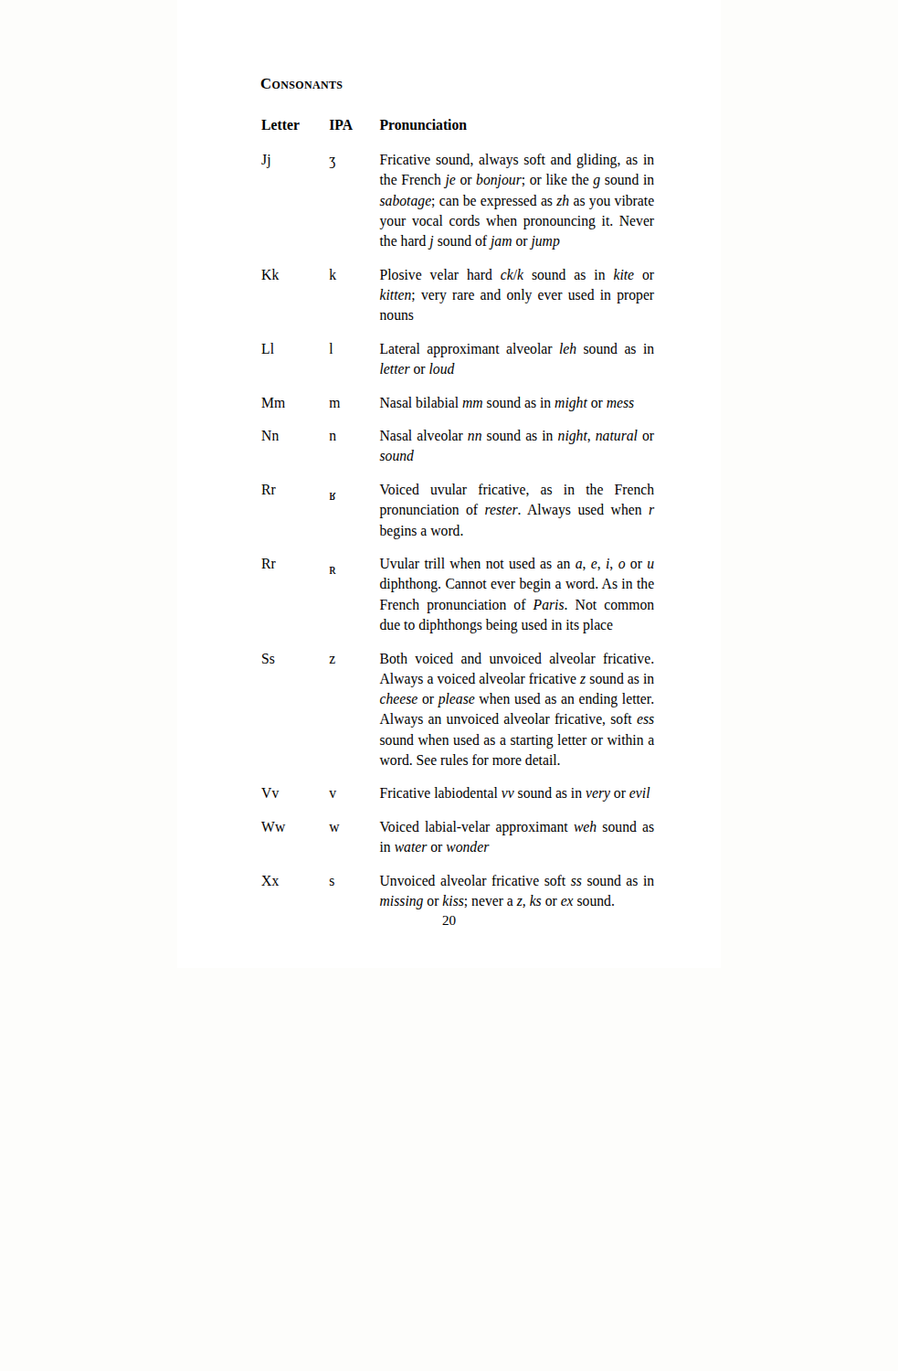Consonants
| Letter | IPA | Pronunciation |
| --- | --- | --- |
| Jj | ʒ | Fricative sound, always soft and gliding, as in the French je or bonjour ; or like the g sound in sabotage ; can be expressed as zh as you vibrate your vocal cords when pronouncing it. Never the hard j sound of jam or jump |
| Kk | k | Plosive velar hard ck / k sound as in kite or kitten ; very rare and only ever used in proper nouns |
| Ll | l | Lateral approximant alveolar leh sound as in letter or loud |
| Mm | m | Nasal bilabial mm sound as in might or mess |
| Nn | n | Nasal alveolar nn sound as in night , natural or sound |
| Rr | ʁ | Voiced uvular fricative, as in the French pronunciation of rester . Always used when r begins a word. |
| Rr | ʀ | Uvular trill when not used as an a , e , i , o or u diphthong. Cannot ever begin a word. As in the French pronunciation of Paris . Not common due to diphthongs being used in its place |
| Ss | z | Both voiced and unvoiced alveolar fricative. Always a voiced alveolar fricative z sound as in cheese or please when used as an ending letter. Always an unvoiced alveolar fricative, soft ess sound when used as a starting letter or within a word. See rules for more detail. |
| Vv | v | Fricative labiodental vv sound as in very or evil |
| Ww | w | Voiced labial-velar approximant weh sound as in water or wonder |
| Xx | s | Unvoiced alveolar fricative soft ss sound as in missing or kiss ; never a z, ks or ex sound. |
20